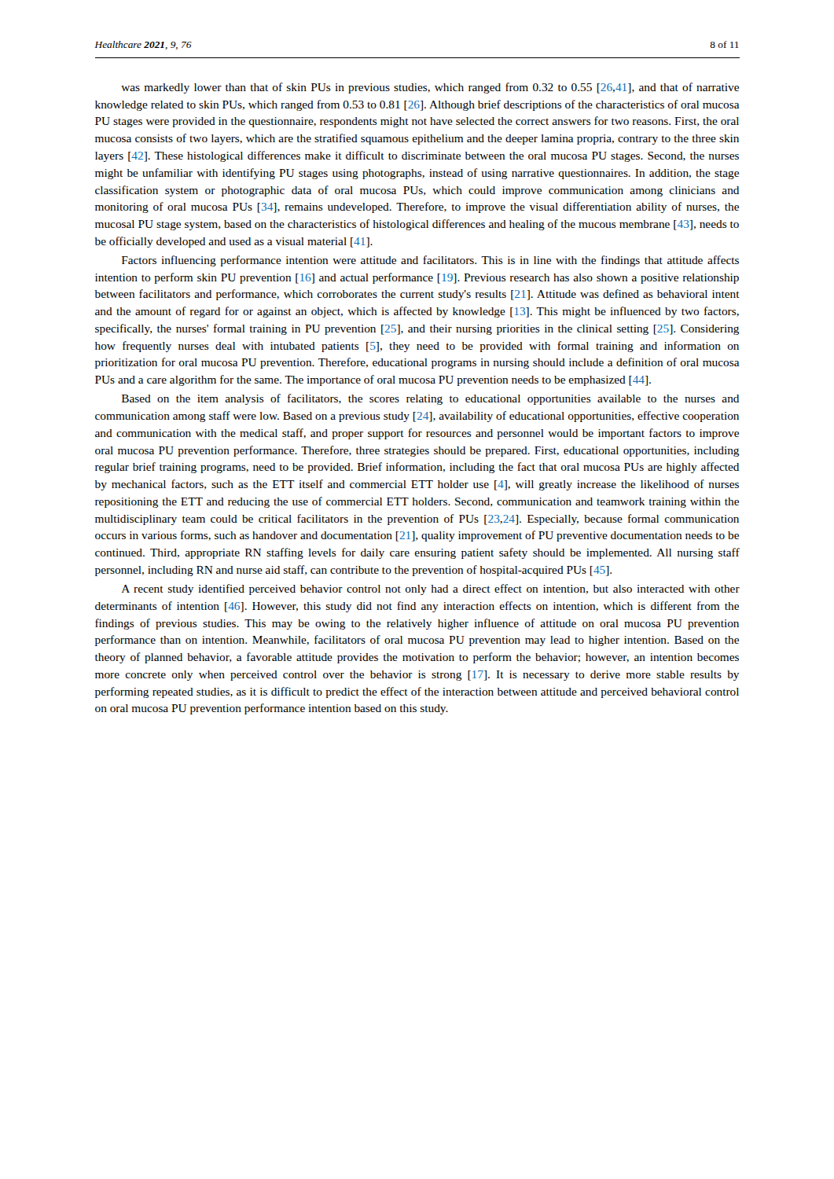Healthcare 2021, 9, 76 8 of 11
was markedly lower than that of skin PUs in previous studies, which ranged from 0.32 to 0.55 [26,41], and that of narrative knowledge related to skin PUs, which ranged from 0.53 to 0.81 [26]. Although brief descriptions of the characteristics of oral mucosa PU stages were provided in the questionnaire, respondents might not have selected the correct answers for two reasons. First, the oral mucosa consists of two layers, which are the stratified squamous epithelium and the deeper lamina propria, contrary to the three skin layers [42]. These histological differences make it difficult to discriminate between the oral mucosa PU stages. Second, the nurses might be unfamiliar with identifying PU stages using photographs, instead of using narrative questionnaires. In addition, the stage classification system or photographic data of oral mucosa PUs, which could improve communication among clinicians and monitoring of oral mucosa PUs [34], remains undeveloped. Therefore, to improve the visual differentiation ability of nurses, the mucosal PU stage system, based on the characteristics of histological differences and healing of the mucous membrane [43], needs to be officially developed and used as a visual material [41].
Factors influencing performance intention were attitude and facilitators. This is in line with the findings that attitude affects intention to perform skin PU prevention [16] and actual performance [19]. Previous research has also shown a positive relationship between facilitators and performance, which corroborates the current study's results [21]. Attitude was defined as behavioral intent and the amount of regard for or against an object, which is affected by knowledge [13]. This might be influenced by two factors, specifically, the nurses' formal training in PU prevention [25], and their nursing priorities in the clinical setting [25]. Considering how frequently nurses deal with intubated patients [5], they need to be provided with formal training and information on prioritization for oral mucosa PU prevention. Therefore, educational programs in nursing should include a definition of oral mucosa PUs and a care algorithm for the same. The importance of oral mucosa PU prevention needs to be emphasized [44].
Based on the item analysis of facilitators, the scores relating to educational opportunities available to the nurses and communication among staff were low. Based on a previous study [24], availability of educational opportunities, effective cooperation and communication with the medical staff, and proper support for resources and personnel would be important factors to improve oral mucosa PU prevention performance. Therefore, three strategies should be prepared. First, educational opportunities, including regular brief training programs, need to be provided. Brief information, including the fact that oral mucosa PUs are highly affected by mechanical factors, such as the ETT itself and commercial ETT holder use [4], will greatly increase the likelihood of nurses repositioning the ETT and reducing the use of commercial ETT holders. Second, communication and teamwork training within the multidisciplinary team could be critical facilitators in the prevention of PUs [23,24]. Especially, because formal communication occurs in various forms, such as handover and documentation [21], quality improvement of PU preventive documentation needs to be continued. Third, appropriate RN staffing levels for daily care ensuring patient safety should be implemented. All nursing staff personnel, including RN and nurse aid staff, can contribute to the prevention of hospital-acquired PUs [45].
A recent study identified perceived behavior control not only had a direct effect on intention, but also interacted with other determinants of intention [46]. However, this study did not find any interaction effects on intention, which is different from the findings of previous studies. This may be owing to the relatively higher influence of attitude on oral mucosa PU prevention performance than on intention. Meanwhile, facilitators of oral mucosa PU prevention may lead to higher intention. Based on the theory of planned behavior, a favorable attitude provides the motivation to perform the behavior; however, an intention becomes more concrete only when perceived control over the behavior is strong [17]. It is necessary to derive more stable results by performing repeated studies, as it is difficult to predict the effect of the interaction between attitude and perceived behavioral control on oral mucosa PU prevention performance intention based on this study.